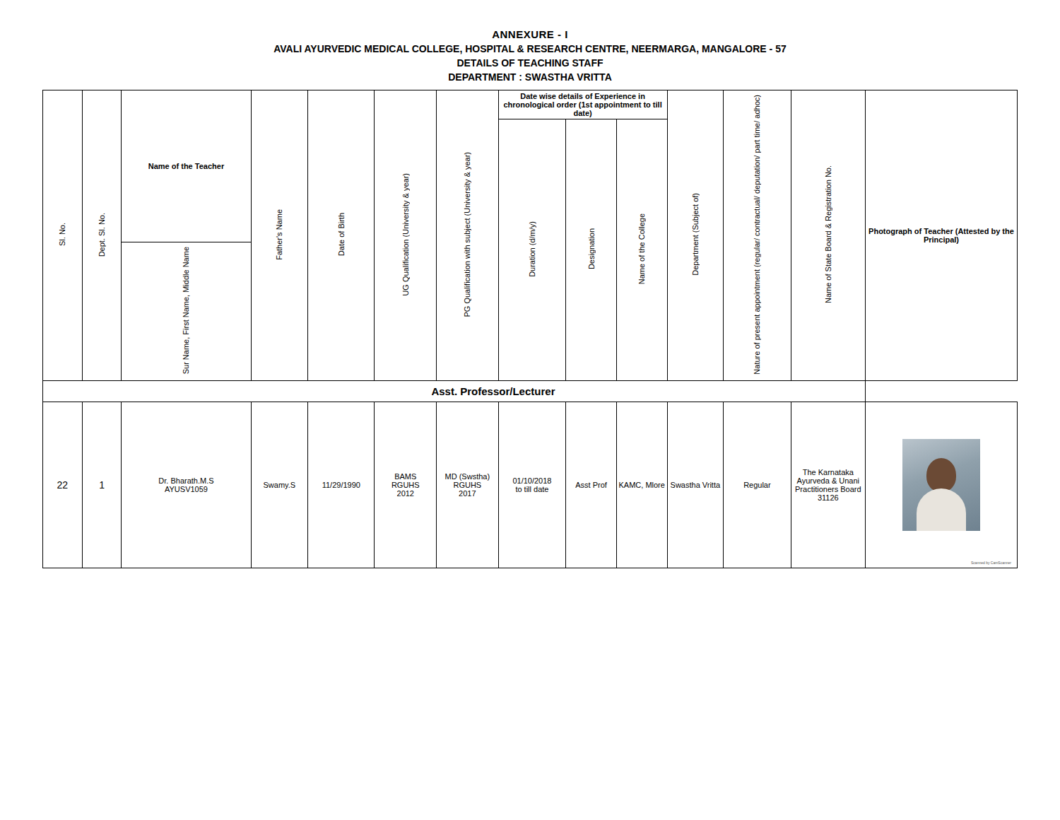ANNEXURE - I
AVALI AYURVEDIC MEDICAL COLLEGE, HOSPITAL & RESEARCH CENTRE, NEERMARGA, MANGALORE - 57
DETAILS OF TEACHING STAFF
DEPARTMENT : SWASTHA VRITTA
| Sl. No. | Dept. Sl. No. | Name of the Teacher | Father's Name | Date of Birth | UG Qualification (University & year) | PG Qualification with subject (University & year) | Date wise details of Experience in chronological order (1st appointment to till date) | Department (Subject of) | Nature of present appointment (regular/ contractual/ deputation/ part time/ adhoc) | Name of State Board & Registration No. | Photograph of Teacher (Attested by the Principal) |
| --- | --- | --- | --- | --- | --- | --- | --- | --- | --- | --- | --- |
| Duration (d/m/y) | Designation | Name of the College |
| Sur Name, First Name, Middle Name |
| | | Asst. Professor/Lecturer | |
| 22 | 1 | Dr. Bharath.M.S AYUSV1059 | Swamy.S | 11/29/1990 | BAMS RGUHS 2012 | MD (Swstha) RGUHS 2017 | 01/10/2018 to till date | Asst Prof | KAMC, Mlore | Swastha Vritta | Regular | The Karnataka Ayurveda & Unani Practitioners Board 31126 | Scanned by CamScanner |